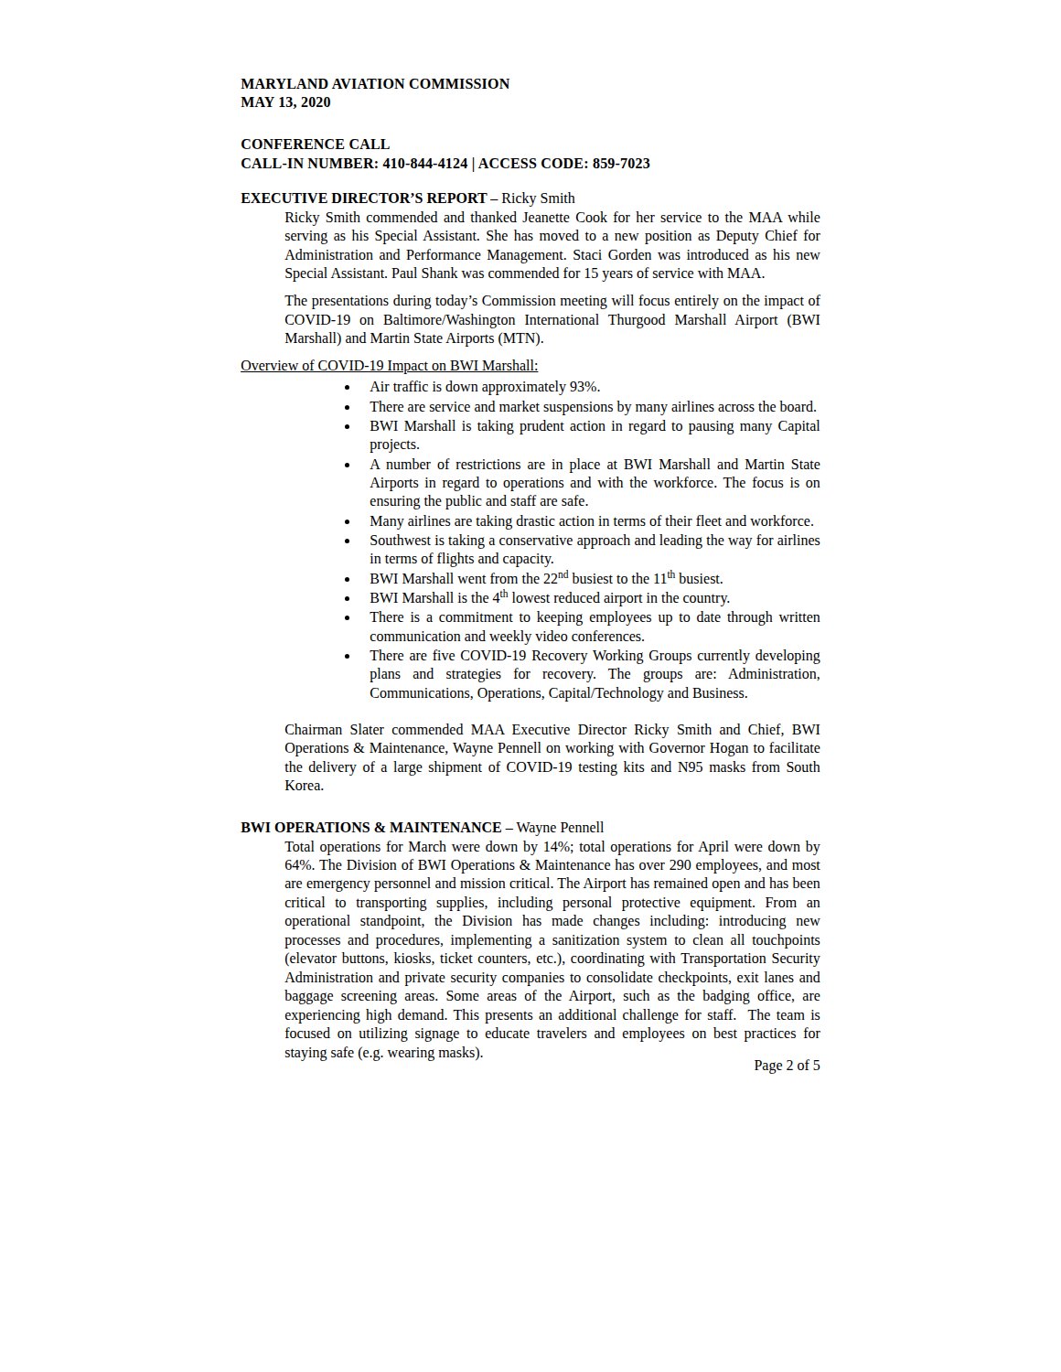MARYLAND AVIATION COMMISSION
MAY 13, 2020
CONFERENCE CALL
CALL-IN NUMBER: 410-844-4124 | ACCESS CODE: 859-7023
EXECUTIVE DIRECTOR’S REPORT – Ricky Smith
Ricky Smith commended and thanked Jeanette Cook for her service to the MAA while serving as his Special Assistant. She has moved to a new position as Deputy Chief for Administration and Performance Management. Staci Gorden was introduced as his new Special Assistant. Paul Shank was commended for 15 years of service with MAA.
The presentations during today’s Commission meeting will focus entirely on the impact of COVID-19 on Baltimore/Washington International Thurgood Marshall Airport (BWI Marshall) and Martin State Airports (MTN).
Overview of COVID-19 Impact on BWI Marshall:
Air traffic is down approximately 93%.
There are service and market suspensions by many airlines across the board.
BWI Marshall is taking prudent action in regard to pausing many Capital projects.
A number of restrictions are in place at BWI Marshall and Martin State Airports in regard to operations and with the workforce. The focus is on ensuring the public and staff are safe.
Many airlines are taking drastic action in terms of their fleet and workforce.
Southwest is taking a conservative approach and leading the way for airlines in terms of flights and capacity.
BWI Marshall went from the 22nd busiest to the 11th busiest.
BWI Marshall is the 4th lowest reduced airport in the country.
There is a commitment to keeping employees up to date through written communication and weekly video conferences.
There are five COVID-19 Recovery Working Groups currently developing plans and strategies for recovery. The groups are: Administration, Communications, Operations, Capital/Technology and Business.
Chairman Slater commended MAA Executive Director Ricky Smith and Chief, BWI Operations & Maintenance, Wayne Pennell on working with Governor Hogan to facilitate the delivery of a large shipment of COVID-19 testing kits and N95 masks from South Korea.
BWI OPERATIONS & MAINTENANCE – Wayne Pennell
Total operations for March were down by 14%; total operations for April were down by 64%. The Division of BWI Operations & Maintenance has over 290 employees, and most are emergency personnel and mission critical. The Airport has remained open and has been critical to transporting supplies, including personal protective equipment. From an operational standpoint, the Division has made changes including: introducing new processes and procedures, implementing a sanitization system to clean all touchpoints (elevator buttons, kiosks, ticket counters, etc.), coordinating with Transportation Security Administration and private security companies to consolidate checkpoints, exit lanes and baggage screening areas. Some areas of the Airport, such as the badging office, are experiencing high demand. This presents an additional challenge for staff. The team is focused on utilizing signage to educate travelers and employees on best practices for staying safe (e.g. wearing masks).
Page 2 of 5